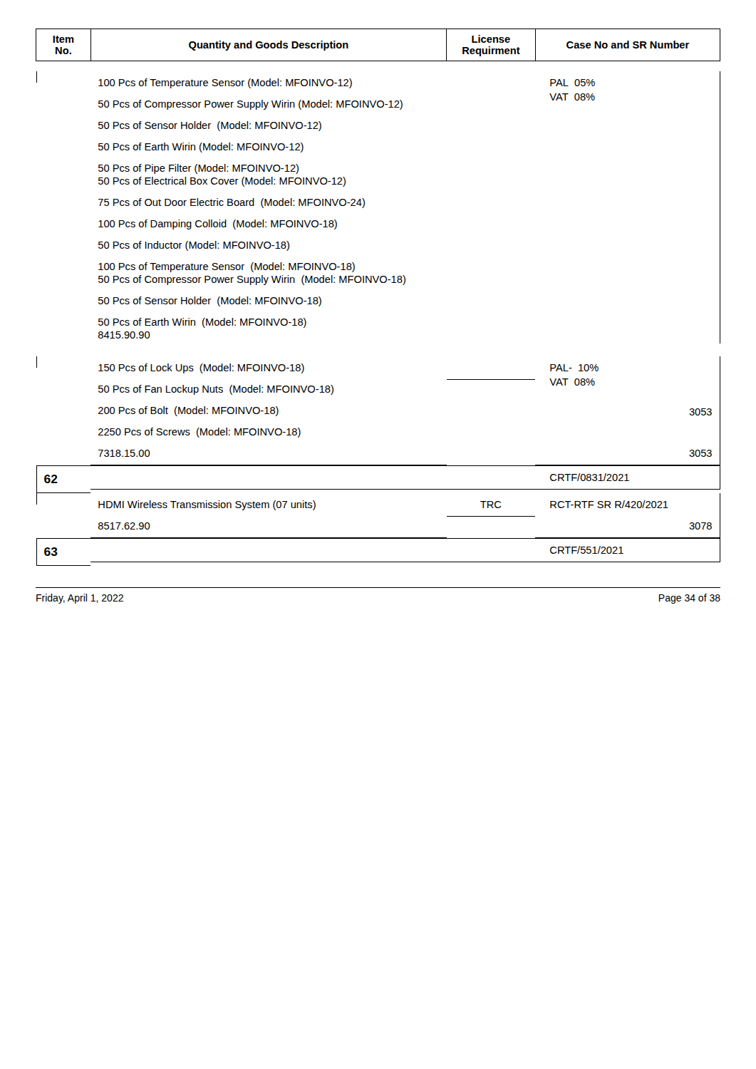| Item No. | Quantity and Goods Description | License Requirment | Case No and SR Number |
| --- | --- | --- | --- |
| | 100 Pcs of Temperature Sensor (Model: MFOINVO-12) 50 Pcs of Compressor Power Supply Wirin (Model: MFOINVO-12) 50 Pcs of Sensor Holder (Model: MFOINVO-12) 50 Pcs of Earth Wirin (Model: MFOINVO-12) 50 Pcs of Pipe Filter (Model: MFOINVO-12) 50 Pcs of Electrical Box Cover (Model: MFOINVO-12) 75 Pcs of Out Door Electric Board (Model: MFOINVO-24) 100 Pcs of Damping Colloid (Model: MFOINVO-18) 50 Pcs of Inductor (Model: MFOINVO-18) 100 Pcs of Temperature Sensor (Model: MFOINVO-18) 50 Pcs of Compressor Power Supply Wirin (Model: MFOINVO-18) 50 Pcs of Sensor Holder (Model: MFOINVO-18) 50 Pcs of Earth Wirin (Model: MFOINVO-18) 8415.90.90 | | PAL 05% VAT 08% 3053 |
| | 150 Pcs of Lock Ups (Model: MFOINVO-18) 50 Pcs of Fan Lockup Nuts (Model: MFOINVO-18) 200 Pcs of Bolt (Model: MFOINVO-18) 2250 Pcs of Screws (Model: MFOINVO-18) 7318.15.00 | | PAL- 10% VAT 08% 3053 |
| 62 | | | CRTF/0831/2021 |
| | HDMI Wireless Transmission System (07 units) 8517.62.90 | TRC | RCT-RTF SR R/420/2021 3078 |
| 63 | | | CRTF/551/2021 |
Friday, April 1, 2022 Page 34 of 38